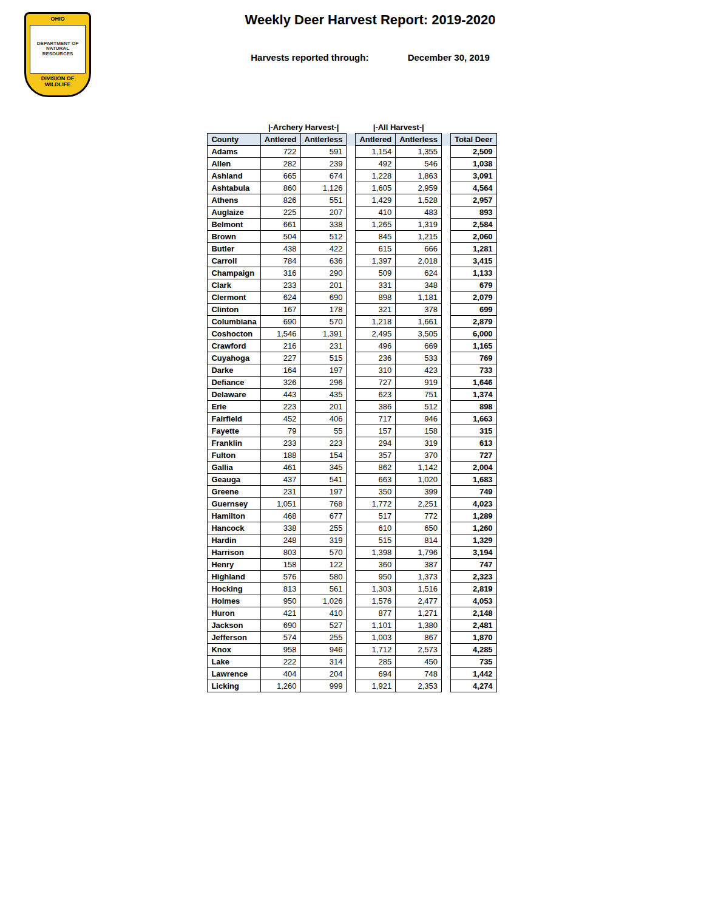OHIO
DEPARTMENT OF NATURAL RESOURCES
DIVISION OF
WILDLIFE
Weekly Deer Harvest Report: 2019-2020
Harvests reported through: December 30, 2019
| | /-Archery Harvest-/ | | /-All Harvest-/ | | |
| --- | --- | --- | --- | --- | --- |
| County | Antlered | Antlerless | | Antlered | Antlerless | | Total Deer |
| Adams | 722 | 591 | | 1,154 | 1,355 | | 2,509 |
| Allen | 282 | 239 | | 492 | 546 | | 1,038 |
| Ashland | 665 | 674 | | 1,228 | 1,863 | | 3,091 |
| Ashtabula | 860 | 1,126 | | 1,605 | 2,959 | | 4,564 |
| Athens | 826 | 551 | | 1,429 | 1,528 | | 2,957 |
| Auglaize | 225 | 207 | | 410 | 483 | | 893 |
| Belmont | 661 | 338 | | 1,265 | 1,319 | | 2,584 |
| Brown | 504 | 512 | | 845 | 1,215 | | 2,060 |
| Butler | 438 | 422 | | 615 | 666 | | 1,281 |
| Carroll | 784 | 636 | | 1,397 | 2,018 | | 3,415 |
| Champaign | 316 | 290 | | 509 | 624 | | 1,133 |
| Clark | 233 | 201 | | 331 | 348 | | 679 |
| Clermont | 624 | 690 | | 898 | 1,181 | | 2,079 |
| Clinton | 167 | 178 | | 321 | 378 | | 699 |
| Columbiana | 690 | 570 | | 1,218 | 1,661 | | 2,879 |
| Coshocton | 1,546 | 1,391 | | 2,495 | 3,505 | | 6,000 |
| Crawford | 216 | 231 | | 496 | 669 | | 1,165 |
| Cuyahoga | 227 | 515 | | 236 | 533 | | 769 |
| Darke | 164 | 197 | | 310 | 423 | | 733 |
| Defiance | 326 | 296 | | 727 | 919 | | 1,646 |
| Delaware | 443 | 435 | | 623 | 751 | | 1,374 |
| Erie | 223 | 201 | | 386 | 512 | | 898 |
| Fairfield | 452 | 406 | | 717 | 946 | | 1,663 |
| Fayette | 79 | 55 | | 157 | 158 | | 315 |
| Franklin | 233 | 223 | | 294 | 319 | | 613 |
| Fulton | 188 | 154 | | 357 | 370 | | 727 |
| Gallia | 461 | 345 | | 862 | 1,142 | | 2,004 |
| Geauga | 437 | 541 | | 663 | 1,020 | | 1,683 |
| Greene | 231 | 197 | | 350 | 399 | | 749 |
| Guernsey | 1,051 | 768 | | 1,772 | 2,251 | | 4,023 |
| Hamilton | 468 | 677 | | 517 | 772 | | 1,289 |
| Hancock | 338 | 255 | | 610 | 650 | | 1,260 |
| Hardin | 248 | 319 | | 515 | 814 | | 1,329 |
| Harrison | 803 | 570 | | 1,398 | 1,796 | | 3,194 |
| Henry | 158 | 122 | | 360 | 387 | | 747 |
| Highland | 576 | 580 | | 950 | 1,373 | | 2,323 |
| Hocking | 813 | 561 | | 1,303 | 1,516 | | 2,819 |
| Holmes | 950 | 1,026 | | 1,576 | 2,477 | | 4,053 |
| Huron | 421 | 410 | | 877 | 1,271 | | 2,148 |
| Jackson | 690 | 527 | | 1,101 | 1,380 | | 2,481 |
| Jefferson | 574 | 255 | | 1,003 | 867 | | 1,870 |
| Knox | 958 | 946 | | 1,712 | 2,573 | | 4,285 |
| Lake | 222 | 314 | | 285 | 450 | | 735 |
| Lawrence | 404 | 204 | | 694 | 748 | | 1,442 |
| Licking | 1,260 | 999 | | 1,921 | 2,353 | | 4,274 |